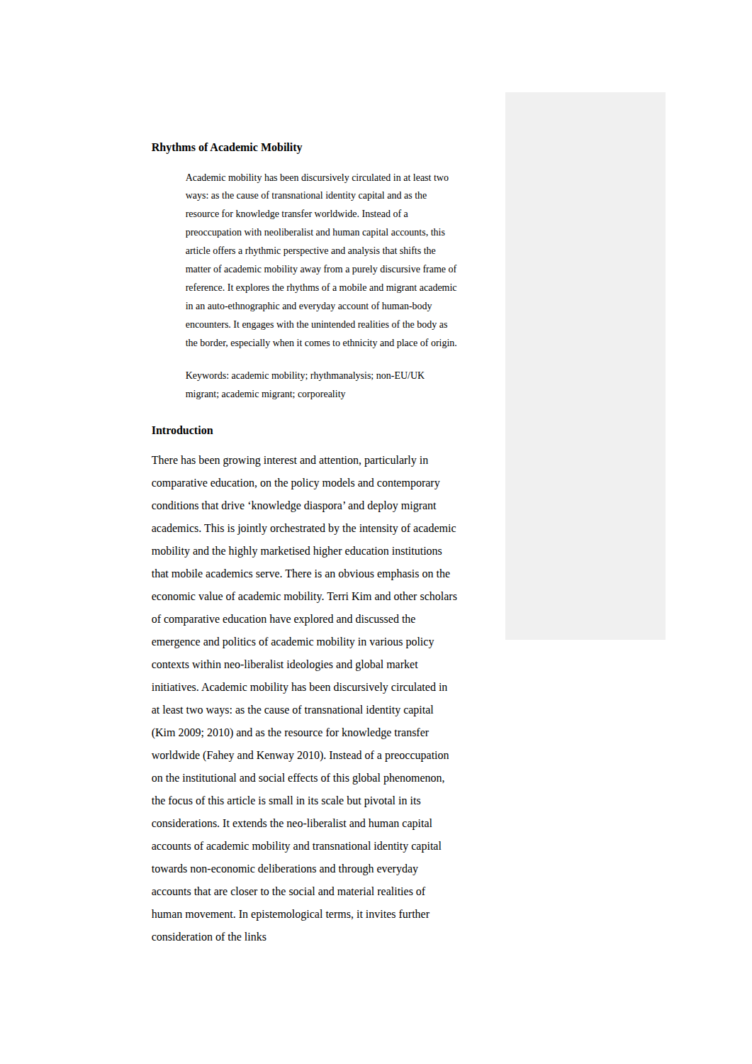Rhythms of Academic Mobility
Academic mobility has been discursively circulated in at least two ways: as the cause of transnational identity capital and as the resource for knowledge transfer worldwide. Instead of a preoccupation with neoliberalist and human capital accounts, this article offers a rhythmic perspective and analysis that shifts the matter of academic mobility away from a purely discursive frame of reference. It explores the rhythms of a mobile and migrant academic in an auto-ethnographic and everyday account of human-body encounters. It engages with the unintended realities of the body as the border, especially when it comes to ethnicity and place of origin.
Keywords: academic mobility; rhythmanalysis; non-EU/UK migrant; academic migrant; corporeality
Introduction
There has been growing interest and attention, particularly in comparative education, on the policy models and contemporary conditions that drive ‘knowledge diaspora’ and deploy migrant academics. This is jointly orchestrated by the intensity of academic mobility and the highly marketised higher education institutions that mobile academics serve. There is an obvious emphasis on the economic value of academic mobility. Terri Kim and other scholars of comparative education have explored and discussed the emergence and politics of academic mobility in various policy contexts within neo-liberalist ideologies and global market initiatives. Academic mobility has been discursively circulated in at least two ways: as the cause of transnational identity capital (Kim 2009; 2010) and as the resource for knowledge transfer worldwide (Fahey and Kenway 2010). Instead of a preoccupation on the institutional and social effects of this global phenomenon, the focus of this article is small in its scale but pivotal in its considerations. It extends the neo-liberalist and human capital accounts of academic mobility and transnational identity capital towards non-economic deliberations and through everyday accounts that are closer to the social and material realities of human movement. In epistemological terms, it invites further consideration of the links